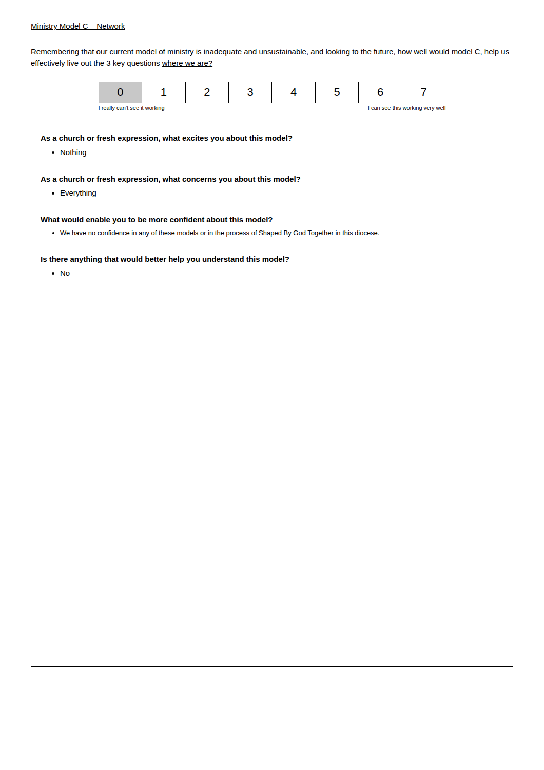Ministry Model C – Network
Remembering that our current model of ministry is inadequate and unsustainable, and looking to the future, how well would model C, help us effectively live out the 3 key questions where we are?
| 0 | 1 | 2 | 3 | 4 | 5 | 6 | 7 |
I really can’t see it working I can see this working very well
As a church or fresh expression, what excites you about this model?
Nothing
As a church or fresh expression, what concerns you about this model?
Everything
What would enable you to be more confident about this model?
We have no confidence in any of these models or in the process of Shaped By God Together in this diocese.
Is there anything that would better help you understand this model?
No